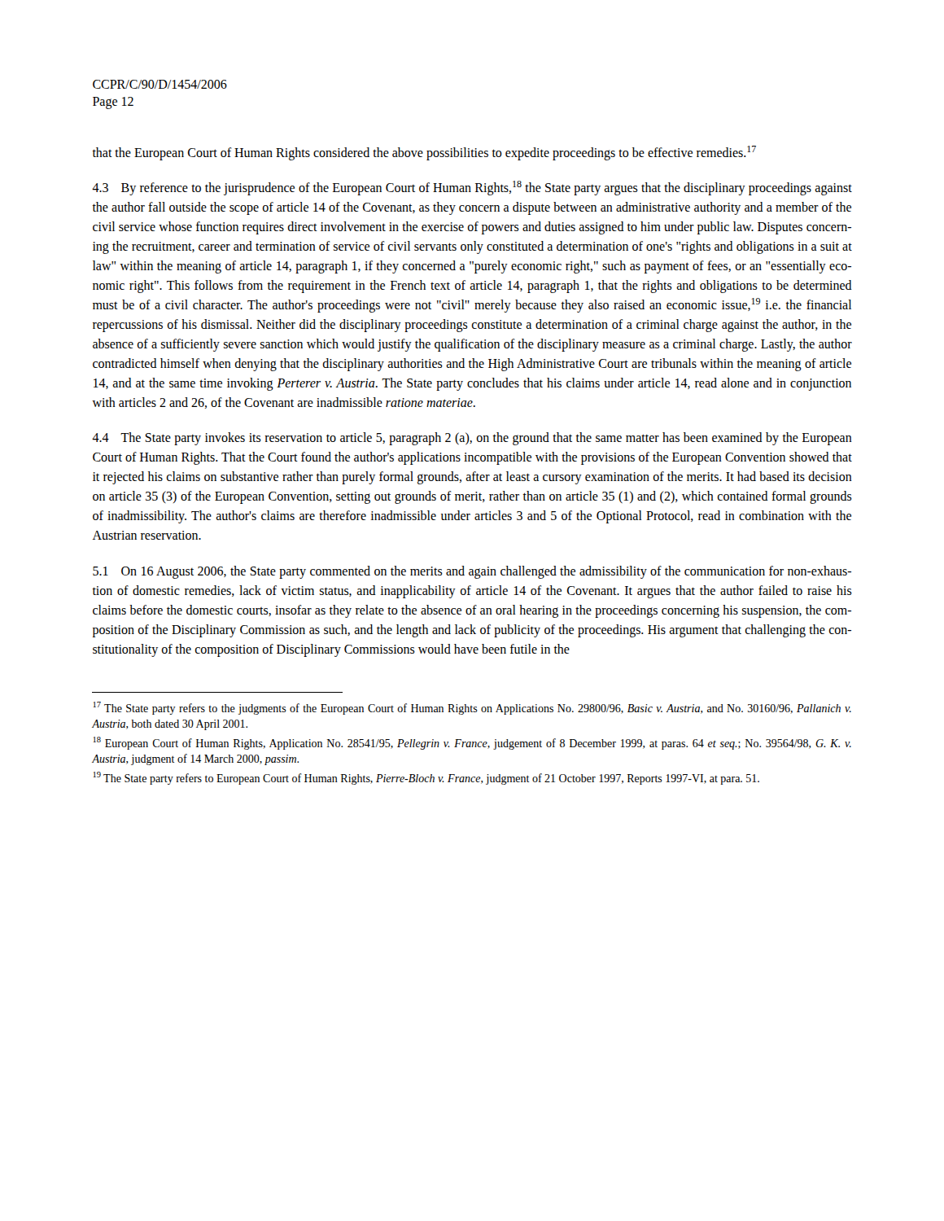CCPR/C/90/D/1454/2006
Page 12
that the European Court of Human Rights considered the above possibilities to expedite proceedings to be effective remedies.17
4.3 By reference to the jurisprudence of the European Court of Human Rights,18 the State party argues that the disciplinary proceedings against the author fall outside the scope of article 14 of the Covenant, as they concern a dispute between an administrative authority and a member of the civil service whose function requires direct involvement in the exercise of powers and duties assigned to him under public law. Disputes concerning the recruitment, career and termination of service of civil servants only constituted a determination of one's "rights and obligations in a suit at law" within the meaning of article 14, paragraph 1, if they concerned a "purely economic right," such as payment of fees, or an "essentially economic right". This follows from the requirement in the French text of article 14, paragraph 1, that the rights and obligations to be determined must be of a civil character. The author's proceedings were not "civil" merely because they also raised an economic issue,19 i.e. the financial repercussions of his dismissal. Neither did the disciplinary proceedings constitute a determination of a criminal charge against the author, in the absence of a sufficiently severe sanction which would justify the qualification of the disciplinary measure as a criminal charge. Lastly, the author contradicted himself when denying that the disciplinary authorities and the High Administrative Court are tribunals within the meaning of article 14, and at the same time invoking Perterer v. Austria. The State party concludes that his claims under article 14, read alone and in conjunction with articles 2 and 26, of the Covenant are inadmissible ratione materiae.
4.4 The State party invokes its reservation to article 5, paragraph 2 (a), on the ground that the same matter has been examined by the European Court of Human Rights. That the Court found the author's applications incompatible with the provisions of the European Convention showed that it rejected his claims on substantive rather than purely formal grounds, after at least a cursory examination of the merits. It had based its decision on article 35 (3) of the European Convention, setting out grounds of merit, rather than on article 35 (1) and (2), which contained formal grounds of inadmissibility. The author's claims are therefore inadmissible under articles 3 and 5 of the Optional Protocol, read in combination with the Austrian reservation.
5.1 On 16 August 2006, the State party commented on the merits and again challenged the admissibility of the communication for non-exhaustion of domestic remedies, lack of victim status, and inapplicability of article 14 of the Covenant. It argues that the author failed to raise his claims before the domestic courts, insofar as they relate to the absence of an oral hearing in the proceedings concerning his suspension, the composition of the Disciplinary Commission as such, and the length and lack of publicity of the proceedings. His argument that challenging the constitutionality of the composition of Disciplinary Commissions would have been futile in the
17 The State party refers to the judgments of the European Court of Human Rights on Applications No. 29800/96, Basic v. Austria, and No. 30160/96, Pallanich v. Austria, both dated 30 April 2001.
18 European Court of Human Rights, Application No. 28541/95, Pellegrin v. France, judgement of 8 December 1999, at paras. 64 et seq.; No. 39564/98, G. K. v. Austria, judgment of 14 March 2000, passim.
19 The State party refers to European Court of Human Rights, Pierre-Bloch v. France, judgment of 21 October 1997, Reports 1997-VI, at para. 51.